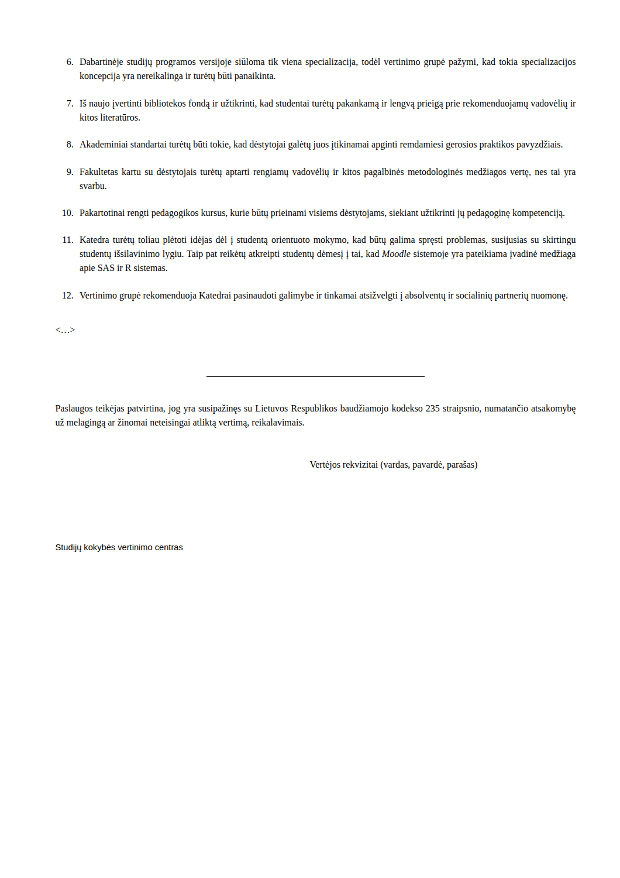Dabartinėje studijų programos versijoje siūloma tik viena specializacija, todėl vertinimo grupė pažymi, kad tokia specializacijos koncepcija yra nereikalinga ir turėtų būti panaikinta.
Iš naujo įvertinti bibliotekos fondą ir užtikrinti, kad studentai turėtų pakankamą ir lengvą prieigą prie rekomenduojamų vadovėlių ir kitos literatūros.
Akademiniai standartai turėtų būti tokie, kad dėstytojai galėtų juos įtikinamai apginti remdamiesi gerosios praktikos pavyzdžiais.
Fakultetas kartu su dėstytojais turėtų aptarti rengiamų vadovėlių ir kitos pagalbinės metodologinės medžiagos vertę, nes tai yra svarbu.
Pakartotinai rengti pedagogikos kursus, kurie būtų prieinami visiems dėstytojams, siekiant užtikrinti jų pedagoginę kompetenciją.
Katedra turėtų toliau plėtoti idėjas dėl į studentą orientuoto mokymo, kad būtų galima spręsti problemas, susijusias su skirtingu studentų išsilavinimo lygiu. Taip pat reikėtų atkreipti studentų dėmesį į tai, kad Moodle sistemoje yra pateikiama įvadinė medžiaga apie SAS ir R sistemas.
Vertinimo grupė rekomenduoja Katedrai pasinaudoti galimybe ir tinkamai atsižvelgti į absolventų ir socialinių partnerių nuomonę.
<…>
Paslaugos teikėjas patvirtina, jog yra susipažinęs su Lietuvos Respublikos baudžiamojo kodekso 235 straipsnio, numatančio atsakomybę už melagingą ar žinomai neteisingai atliktą vertimą, reikalavimais.
Vertėjos rekvizitai (vardas, pavardė, parašas)
Studijų kokybės vertinimo centras